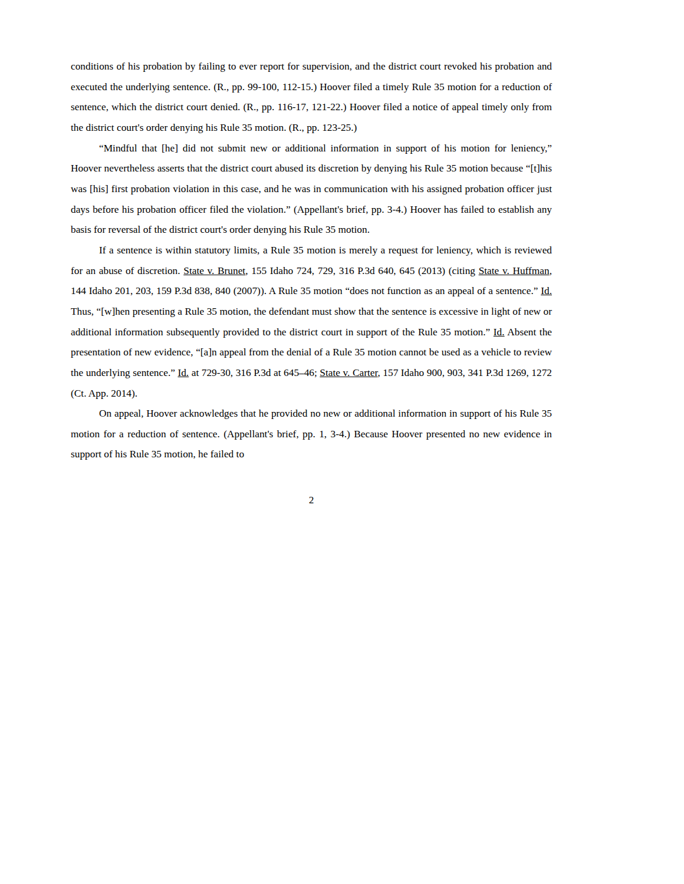conditions of his probation by failing to ever report for supervision, and the district court revoked his probation and executed the underlying sentence. (R., pp. 99-100, 112-15.) Hoover filed a timely Rule 35 motion for a reduction of sentence, which the district court denied. (R., pp. 116-17, 121-22.) Hoover filed a notice of appeal timely only from the district court's order denying his Rule 35 motion. (R., pp. 123-25.)
“Mindful that [he] did not submit new or additional information in support of his motion for leniency,” Hoover nevertheless asserts that the district court abused its discretion by denying his Rule 35 motion because “[t]his was [his] first probation violation in this case, and he was in communication with his assigned probation officer just days before his probation officer filed the violation.” (Appellant's brief, pp. 3-4.) Hoover has failed to establish any basis for reversal of the district court's order denying his Rule 35 motion.
If a sentence is within statutory limits, a Rule 35 motion is merely a request for leniency, which is reviewed for an abuse of discretion. State v. Brunet, 155 Idaho 724, 729, 316 P.3d 640, 645 (2013) (citing State v. Huffman, 144 Idaho 201, 203, 159 P.3d 838, 840 (2007)). A Rule 35 motion “does not function as an appeal of a sentence.” Id. Thus, “[w]hen presenting a Rule 35 motion, the defendant must show that the sentence is excessive in light of new or additional information subsequently provided to the district court in support of the Rule 35 motion.” Id. Absent the presentation of new evidence, “[a]n appeal from the denial of a Rule 35 motion cannot be used as a vehicle to review the underlying sentence.” Id. at 729-30, 316 P.3d at 645–46; State v. Carter, 157 Idaho 900, 903, 341 P.3d 1269, 1272 (Ct. App. 2014).
On appeal, Hoover acknowledges that he provided no new or additional information in support of his Rule 35 motion for a reduction of sentence. (Appellant's brief, pp. 1, 3-4.) Because Hoover presented no new evidence in support of his Rule 35 motion, he failed to
2